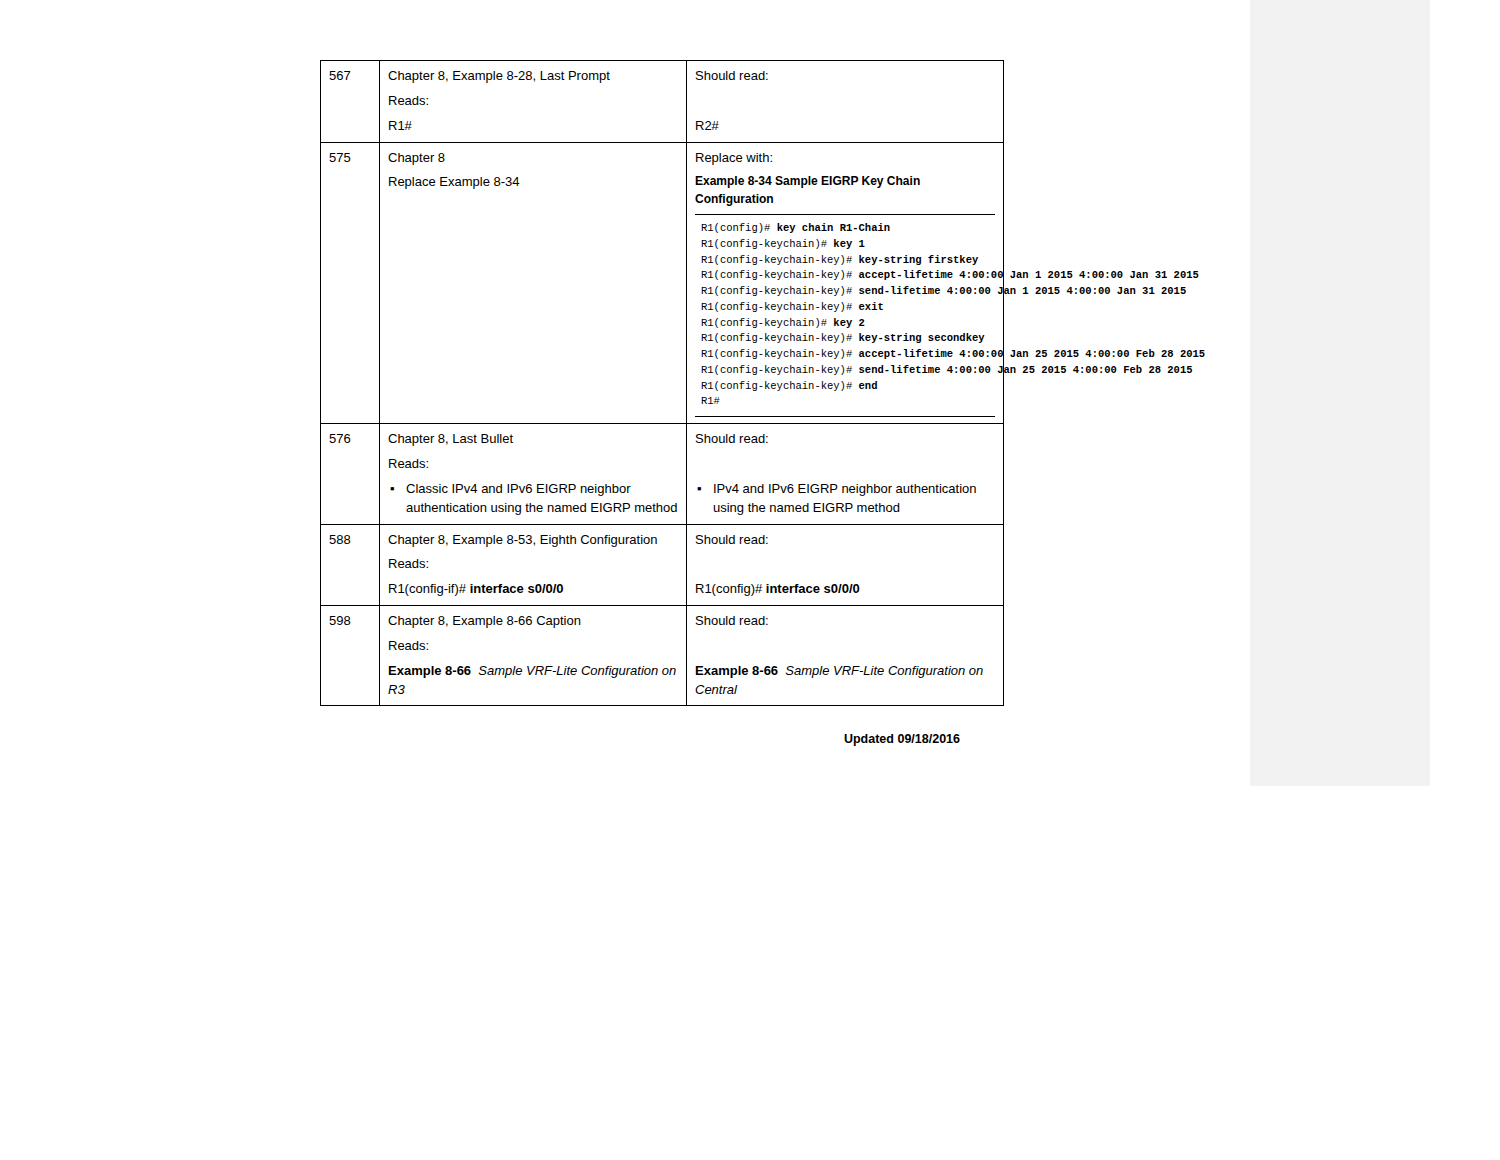| 567 | Chapter 8, Example 8-28, Last Prompt Reads: R1# | Should read: R2# |
| 575 | Chapter 8 Replace Example 8-34 | Replace with: Example 8-34 Sample EIGRP Key Chain Configuration R1(config)# key chain R1-Chain R1(config-keychain)# key 1 R1(config-keychain-key)# key-string firstkey R1(config-keychain-key)# accept-lifetime 4:00:00 Jan 1 2015 4:00:00 Jan 31 2015 R1(config-keychain-key)# send-lifetime 4:00:00 Jan 1 2015 4:00:00 Jan 31 2015 R1(config-keychain-key)# exit R1(config-keychain)# key 2 R1(config-keychain-key)# key-string secondkey R1(config-keychain-key)# accept-lifetime 4:00:00 Jan 25 2015 4:00:00 Feb 28 2015 R1(config-keychain-key)# send-lifetime 4:00:00 Jan 25 2015 4:00:00 Feb 28 2015 R1(config-keychain-key)# end R1# |
| 576 | Chapter 8, Last Bullet Reads: Classic IPv4 and IPv6 EIGRP neighbor authentication using the named EIGRP method | Should read: IPv4 and IPv6 EIGRP neighbor authentication using the named EIGRP method |
| 588 | Chapter 8, Example 8-53, Eighth Configuration Reads: R1(config-if)# interface s0/0/0 | Should read: R1(config)# interface s0/0/0 |
| 598 | Chapter 8, Example 8-66 Caption Reads: Example 8-66 Sample VRF-Lite Configuration on R3 | Should read: Example 8-66 Sample VRF-Lite Configuration on Central |
Updated 09/18/2016